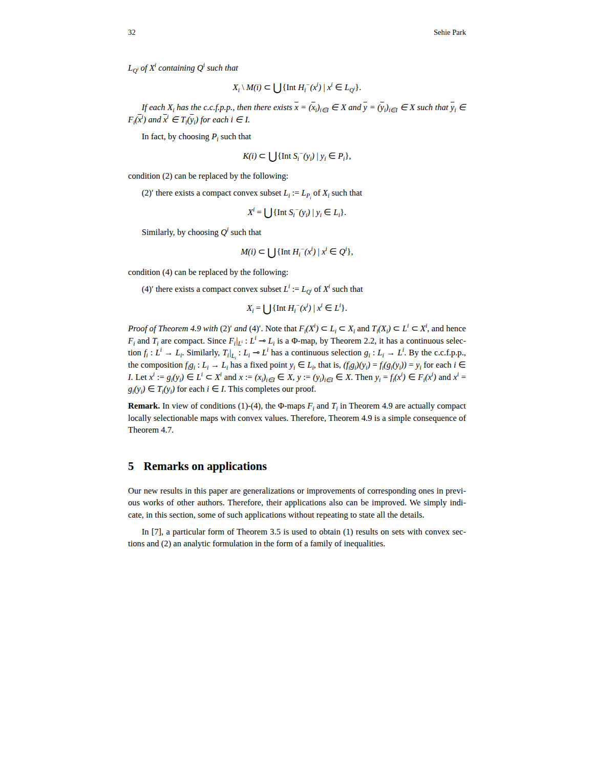32 Sehie Park
LQi of Xi containing Qi such that
Xi \ M(i) ⊂ ⋃{Int Hi−(xi) | xi ∈ LQi}.
If each Xi has the c.c.f.p.p., then there exists x = (xi)i∈I ∈ X and y = (yi)i∈I ∈ X such that yi ∈ Fi(xi) and xi ∈ Ti(yi) for each i ∈ I.
In fact, by choosing Pi such that
K(i) ⊂ ⋃{Int Si−(yi) | yi ∈ Pi},
condition (2) can be replaced by the following:
(2)′ there exists a compact convex subset Li := LPi of Xi such that
Xi = ⋃{Int Si−(yi) | yi ∈ Li}.
Similarly, by choosing Qi such that
M(i) ⊂ ⋃{Int Hi−(xi) | xi ∈ Qi},
condition (4) can be replaced by the following:
(4)′ there exists a compact convex subset Li := LQi of Xi such that
Xi = ⋃{Int Hi−(xi) | xi ∈ Li}.
Proof of Theorem 4.9 with (2)′ and (4)′. Note that Fi(Xi) ⊂ Li ⊂ Xi and Ti(Xi) ⊂ Li ⊂ Xi, and hence Fi and Ti are compact. Since Fi|Li : Li ⊸ Li is a Φ-map, by Theorem 2.2, it has a continuous selection fi : Li → Li. Similarly, Ti|Li : Li ⊸ Li has a continuous selection gi : Li → Li. By the c.c.f.p.p., the composition figi : Li → Li has a fixed point yi ∈ Li, that is, (figi)(yi) = fi(gi(yi)) = yi for each i ∈ I. Let xi := gi(yi) ∈ Li ⊂ Xi and x := (xi)i∈I ∈ X, y := (yi)i∈I ∈ X. Then yi = fi(xi) ∈ Fi(xi) and xi = gi(yi) ∈ Ti(yi) for each i ∈ I. This completes our proof.
Remark. In view of conditions (1)-(4), the Φ-maps Fi and Ti in Theorem 4.9 are actually compact locally selectionable maps with convex values. Therefore, Theorem 4.9 is a simple consequence of Theorem 4.7.
5 Remarks on applications
Our new results in this paper are generalizations or improvements of corresponding ones in previous works of other authors. Therefore, their applications also can be improved. We simply indicate, in this section, some of such applications without repeating to state all the details.
In [7], a particular form of Theorem 3.5 is used to obtain (1) results on sets with convex sections and (2) an analytic formulation in the form of a family of inequalities.